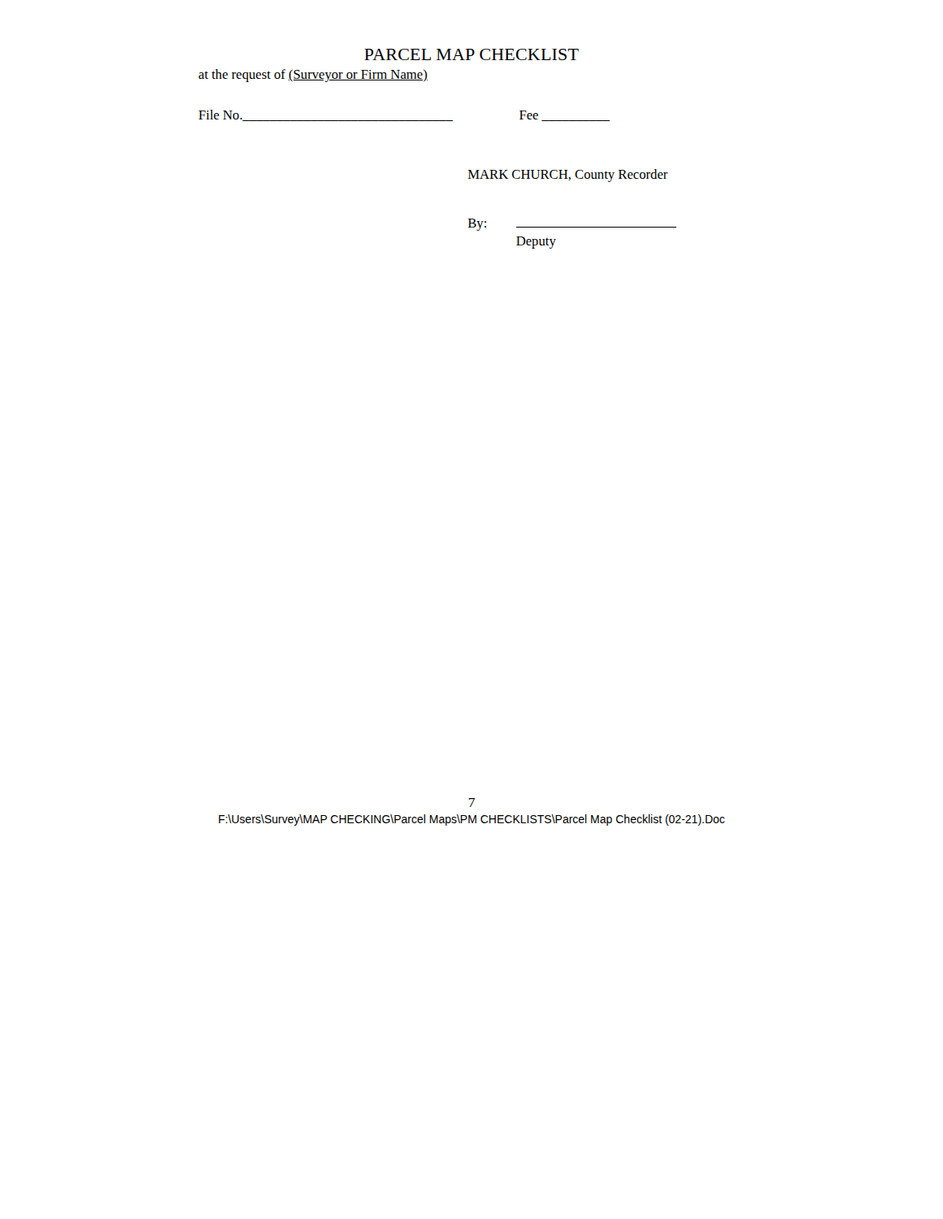PARCEL MAP CHECKLIST
at the request of (Surveyor or Firm Name)
File No._______________________________ Fee __________
MARK CHURCH, County Recorder
By:
Deputy
7
F:\Users\Survey\MAP CHECKING\Parcel Maps\PM CHECKLISTS\Parcel Map Checklist (02-21).Doc